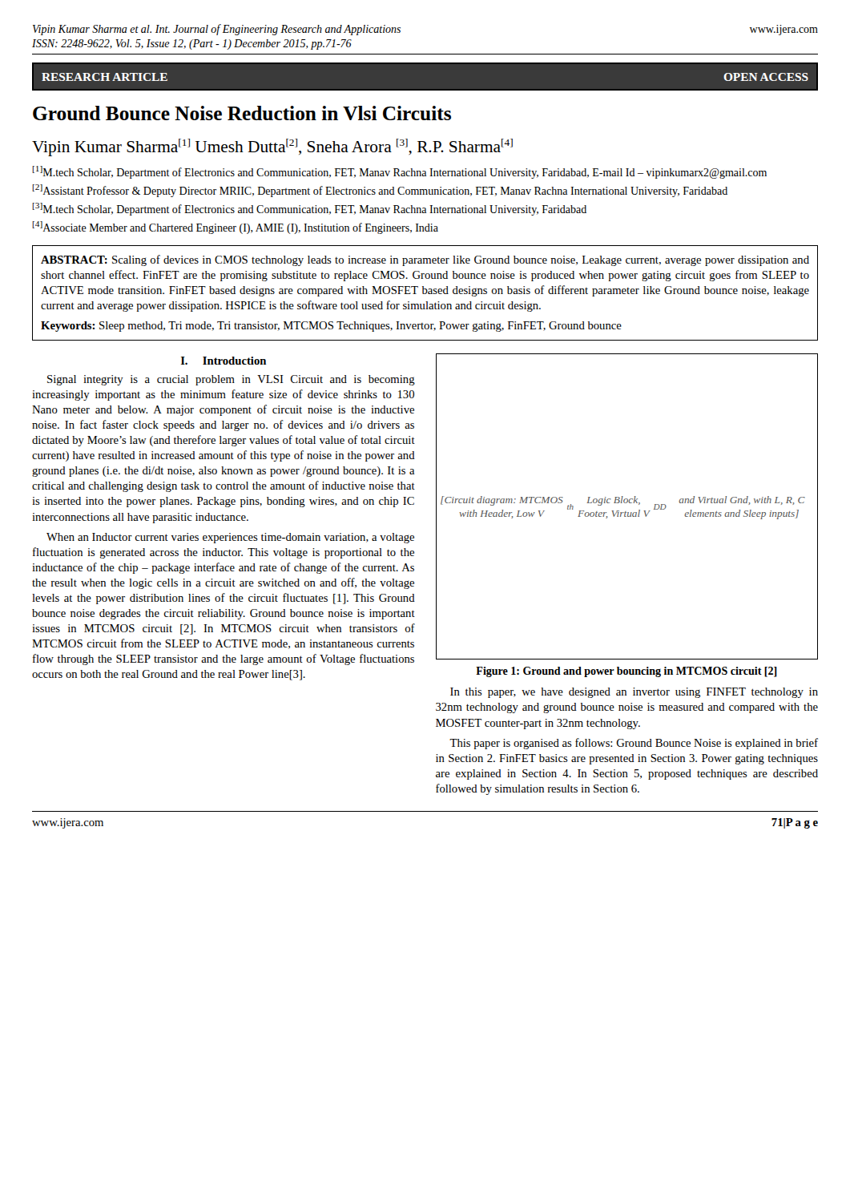www.ijera.com Vipin Kumar Sharma et al. Int. Journal of Engineering Research and Applications
ISSN: 2248-9622, Vol. 5, Issue 12, (Part - 1) December 2015, pp.71-76
RESEARCH ARTICLE OPEN ACCESS
Ground Bounce Noise Reduction in Vlsi Circuits
Vipin Kumar Sharma[1] Umesh Dutta[2], Sneha Arora [3], R.P. Sharma[4]
[1]M.tech Scholar, Department of Electronics and Communication, FET, Manav Rachna International University, Faridabad, E-mail Id – vipinkumarx2@gmail.com
[2]Assistant Professor & Deputy Director MRIIC, Department of Electronics and Communication, FET, Manav Rachna International University, Faridabad
[3]M.tech Scholar, Department of Electronics and Communication, FET, Manav Rachna International University, Faridabad
[4]Associate Member and Chartered Engineer (I), AMIE (I), Institution of Engineers, India
ABSTRACT: Scaling of devices in CMOS technology leads to increase in parameter like Ground bounce noise, Leakage current, average power dissipation and short channel effect. FinFET are the promising substitute to replace CMOS. Ground bounce noise is produced when power gating circuit goes from SLEEP to ACTIVE mode transition. FinFET based designs are compared with MOSFET based designs on basis of different parameter like Ground bounce noise, leakage current and average power dissipation. HSPICE is the software tool used for simulation and circuit design.
Keywords: Sleep method, Tri mode, Tri transistor, MTCMOS Techniques, Invertor, Power gating, FinFET, Ground bounce
I. Introduction
Signal integrity is a crucial problem in VLSI Circuit and is becoming increasingly important as the minimum feature size of device shrinks to 130 Nano meter and below. A major component of circuit noise is the inductive noise. In fact faster clock speeds and larger no. of devices and i/o drivers as dictated by Moore’s law (and therefore larger values of total value of total circuit current) have resulted in increased amount of this type of noise in the power and ground planes (i.e. the di/dt noise, also known as power /ground bounce). It is a critical and challenging design task to control the amount of inductive noise that is inserted into the power planes. Package pins, bonding wires, and on chip IC interconnections all have parasitic inductance.
When an Inductor current varies experiences time-domain variation, a voltage fluctuation is generated across the inductor. This voltage is proportional to the inductance of the chip – package interface and rate of change of the current. As the result when the logic cells in a circuit are switched on and off, the voltage levels at the power distribution lines of the circuit fluctuates [1]. This Ground bounce noise degrades the circuit reliability. Ground bounce noise is important issues in MTCMOS circuit [2]. In MTCMOS circuit when transistors of MTCMOS circuit from the SLEEP to ACTIVE mode, an instantaneous currents flow through the SLEEP transistor and the large amount of Voltage fluctuations occurs on both the real Ground and the real Power line[3].
[Circuit diagram: MTCMOS with Header, Low Vth Logic Block, Footer, Virtual VDD and Virtual Gnd, with L, R, C elements and Sleep inputs]
Figure 1: Ground and power bouncing in MTCMOS circuit [2]
In this paper, we have designed an invertor using FINFET technology in 32nm technology and ground bounce noise is measured and compared with the MOSFET counter-part in 32nm technology.
This paper is organised as follows: Ground Bounce Noise is explained in brief in Section 2. FinFET basics are presented in Section 3. Power gating techniques are explained in Section 4. In Section 5, proposed techniques are described followed by simulation results in Section 6.
www.ijera.com 71|P a g e